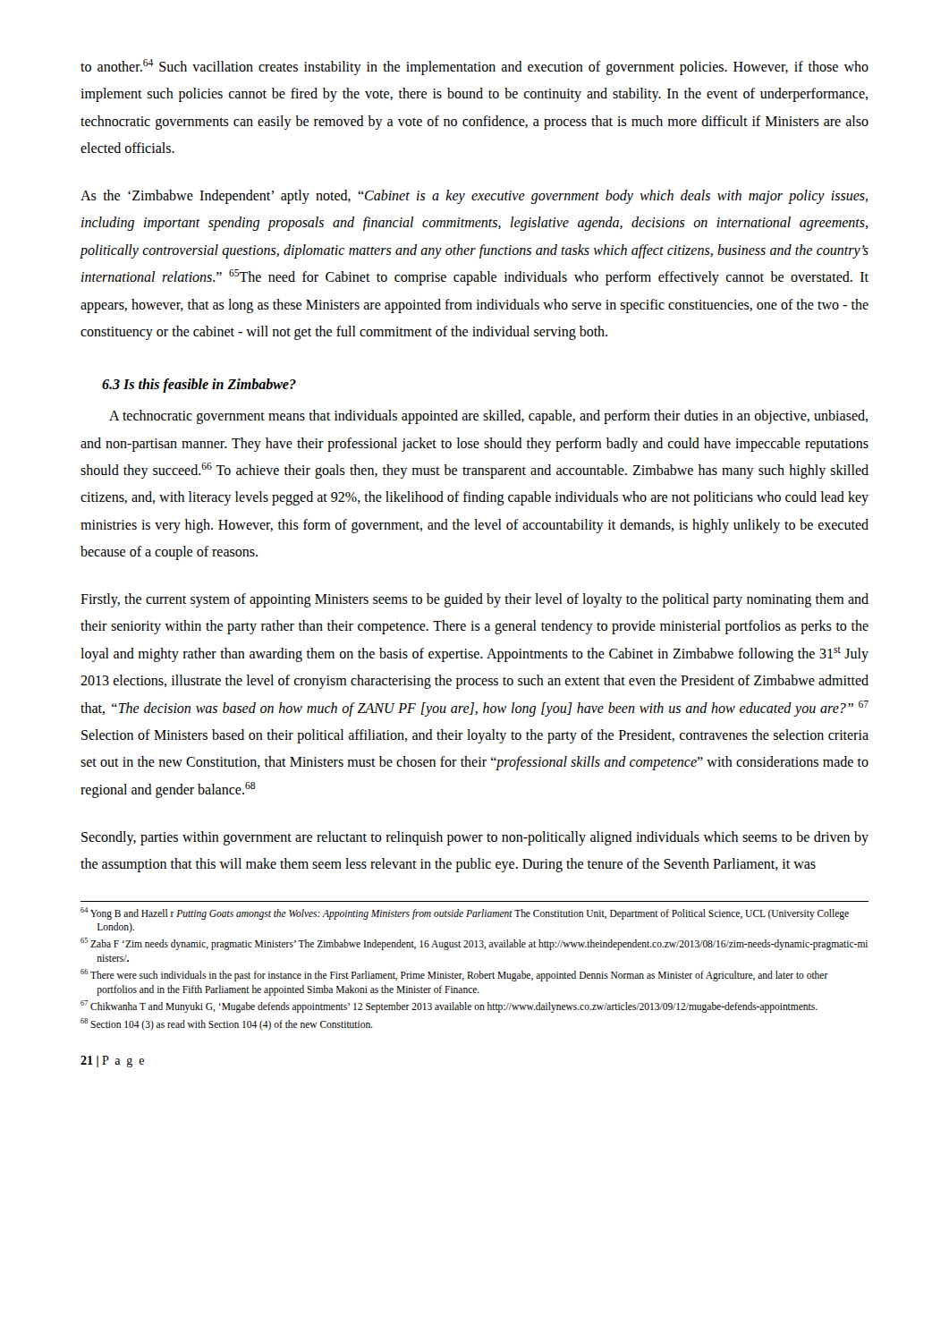to another.64 Such vacillation creates instability in the implementation and execution of government policies. However, if those who implement such policies cannot be fired by the vote, there is bound to be continuity and stability. In the event of underperformance, technocratic governments can easily be removed by a vote of no confidence, a process that is much more difficult if Ministers are also elected officials.
As the ‘Zimbabwe Independent’ aptly noted, “Cabinet is a key executive government body which deals with major policy issues, including important spending proposals and financial commitments, legislative agenda, decisions on international agreements, politically controversial questions, diplomatic matters and any other functions and tasks which affect citizens, business and the country’s international relations.” 65The need for Cabinet to comprise capable individuals who perform effectively cannot be overstated. It appears, however, that as long as these Ministers are appointed from individuals who serve in specific constituencies, one of the two - the constituency or the cabinet - will not get the full commitment of the individual serving both.
6.3 Is this feasible in Zimbabwe?
A technocratic government means that individuals appointed are skilled, capable, and perform their duties in an objective, unbiased, and non-partisan manner. They have their professional jacket to lose should they perform badly and could have impeccable reputations should they succeed.66 To achieve their goals then, they must be transparent and accountable. Zimbabwe has many such highly skilled citizens, and, with literacy levels pegged at 92%, the likelihood of finding capable individuals who are not politicians who could lead key ministries is very high. However, this form of government, and the level of accountability it demands, is highly unlikely to be executed because of a couple of reasons.
Firstly, the current system of appointing Ministers seems to be guided by their level of loyalty to the political party nominating them and their seniority within the party rather than their competence. There is a general tendency to provide ministerial portfolios as perks to the loyal and mighty rather than awarding them on the basis of expertise. Appointments to the Cabinet in Zimbabwe following the 31st July 2013 elections, illustrate the level of cronyism characterising the process to such an extent that even the President of Zimbabwe admitted that, “The decision was based on how much of ZANU PF [you are], how long [you] have been with us and how educated you are?” 67 Selection of Ministers based on their political affiliation, and their loyalty to the party of the President, contravenes the selection criteria set out in the new Constitution, that Ministers must be chosen for their “professional skills and competence” with considerations made to regional and gender balance.68
Secondly, parties within government are reluctant to relinquish power to non-politically aligned individuals which seems to be driven by the assumption that this will make them seem less relevant in the public eye. During the tenure of the Seventh Parliament, it was
64 Yong B and Hazell r Putting Goats amongst the Wolves: Appointing Ministers from outside Parliament The Constitution Unit, Department of Political Science, UCL (University College London).
65 Zaba F ‘Zim needs dynamic, pragmatic Ministers’ The Zimbabwe Independent, 16 August 2013, available at http://www.theindependent.co.zw/2013/08/16/zim-needs-dynamic-pragmatic-ministers/.
66 There were such individuals in the past for instance in the First Parliament, Prime Minister, Robert Mugabe, appointed Dennis Norman as Minister of Agriculture, and later to other portfolios and in the Fifth Parliament he appointed Simba Makoni as the Minister of Finance.
67 Chikwanha T and Munyuki G, ‘Mugabe defends appointments’ 12 September 2013 available on http://www.dailynews.co.zw/articles/2013/09/12/mugabe-defends-appointments.
68 Section 104 (3) as read with Section 104 (4) of the new Constitution.
21 | P a g e